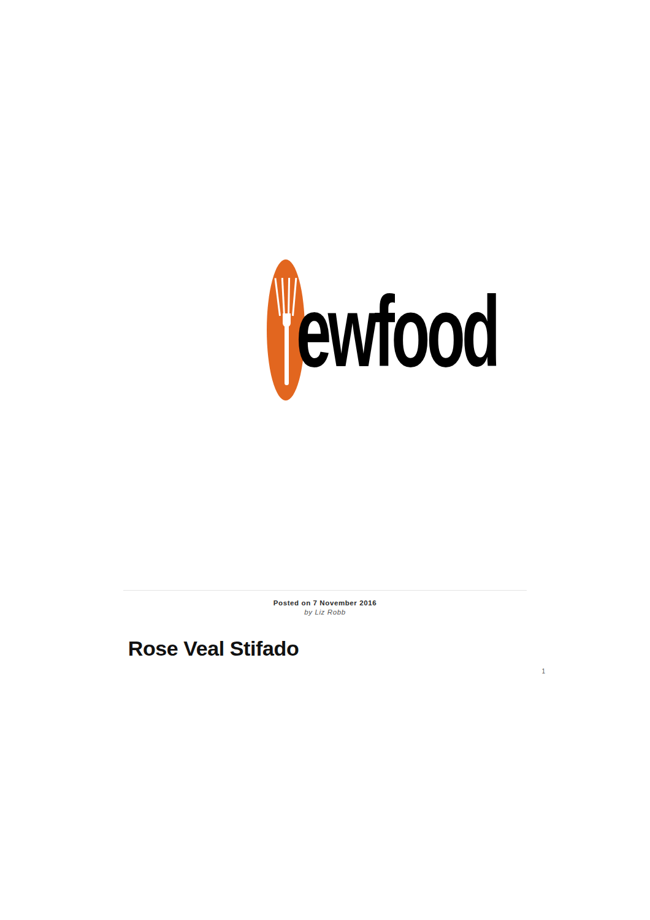ewfood
Posted on 7 November 2016 by Liz Robb
Rose Veal Stifado
1